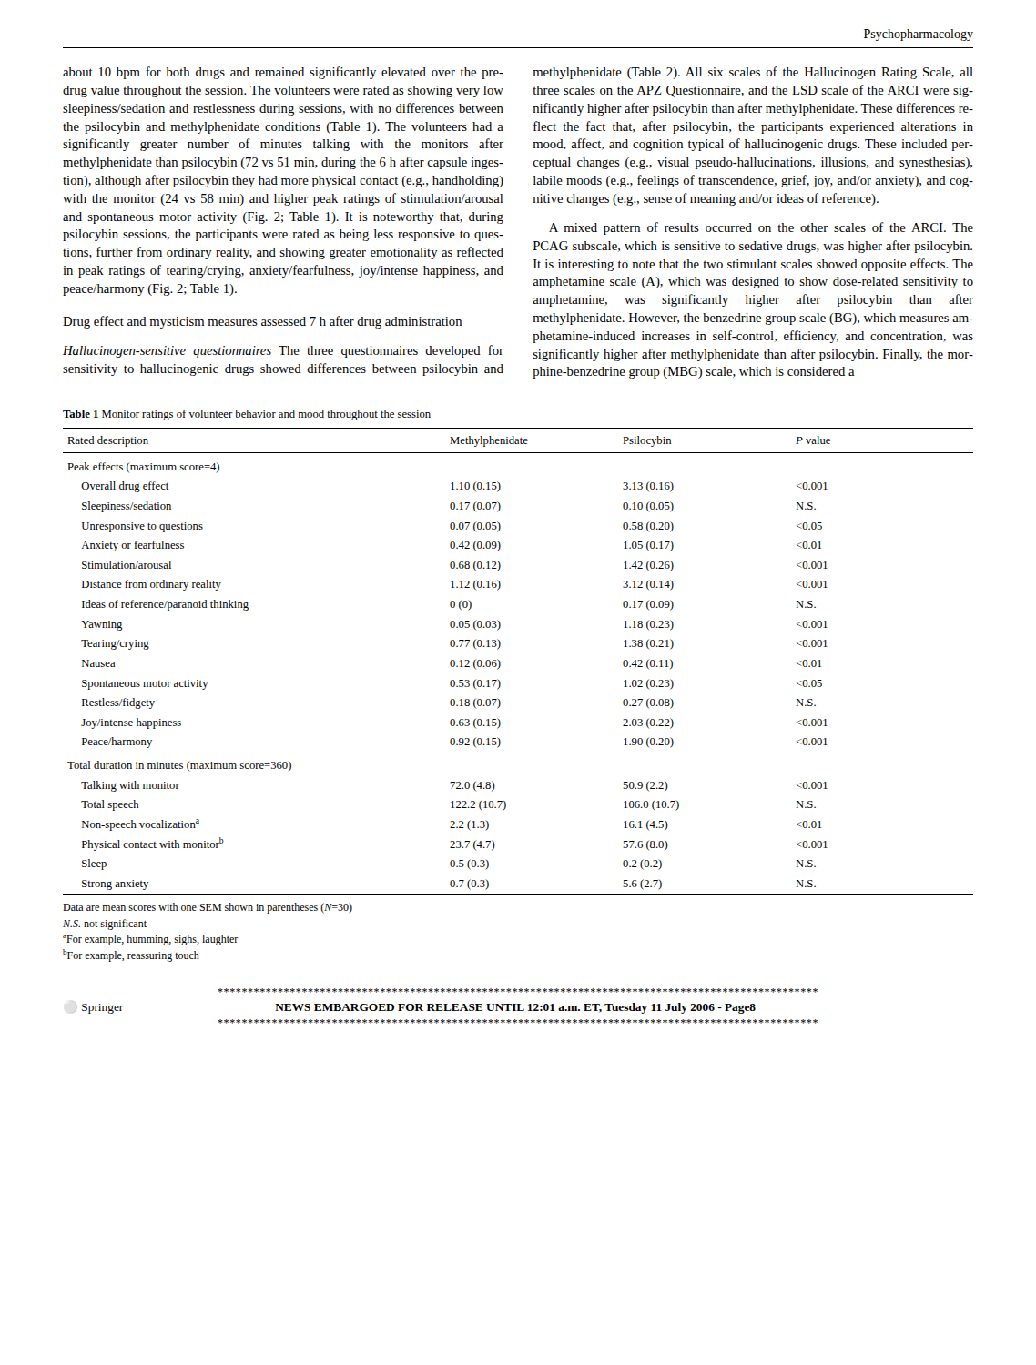Psychopharmacology
about 10 bpm for both drugs and remained significantly elevated over the pre-drug value throughout the session. The volunteers were rated as showing very low sleepiness/sedation and restlessness during sessions, with no differences between the psilocybin and methylphenidate conditions (Table 1). The volunteers had a significantly greater number of minutes talking with the monitors after methylphenidate than psilocybin (72 vs 51 min, during the 6 h after capsule ingestion), although after psilocybin they had more physical contact (e.g., handholding) with the monitor (24 vs 58 min) and higher peak ratings of stimulation/arousal and spontaneous motor activity (Fig. 2; Table 1). It is noteworthy that, during psilocybin sessions, the participants were rated as being less responsive to questions, further from ordinary reality, and showing greater emotionality as reflected in peak ratings of tearing/crying, anxiety/fearfulness, joy/intense happiness, and peace/harmony (Fig. 2; Table 1).
Drug effect and mysticism measures assessed 7 h after drug administration
Hallucinogen-sensitive questionnaires
The three questionnaires developed for sensitivity to hallucinogenic drugs showed differences between psilocybin and methylphenidate (Table 2). All six scales of the Hallucinogen Rating Scale, all three scales on the APZ Questionnaire, and the LSD scale of the ARCI were significantly higher after psilocybin than after methylphenidate. These differences reflect the fact that, after psilocybin, the participants experienced alterations in mood, affect, and cognition typical of hallucinogenic drugs. These included perceptual changes (e.g., visual pseudo-hallucinations, illusions, and synesthesias), labile moods (e.g., feelings of transcendence, grief, joy, and/or anxiety), and cognitive changes (e.g., sense of meaning and/or ideas of reference).
A mixed pattern of results occurred on the other scales of the ARCI. The PCAG subscale, which is sensitive to sedative drugs, was higher after psilocybin. It is interesting to note that the two stimulant scales showed opposite effects. The amphetamine scale (A), which was designed to show dose-related sensitivity to amphetamine, was significantly higher after psilocybin than after methylphenidate. However, the benzedrine group scale (BG), which measures amphetamine-induced increases in self-control, efficiency, and concentration, was significantly higher after methylphenidate than after psilocybin. Finally, the morphine-benzedrine group (MBG) scale, which is considered a
Table 1 Monitor ratings of volunteer behavior and mood throughout the session
| Rated description | Methylphenidate | Psilocybin | P value |
| --- | --- | --- | --- |
| Peak effects (maximum score=4) |
| Overall drug effect | 1.10 (0.15) | 3.13 (0.16) | <0.001 |
| Sleepiness/sedation | 0.17 (0.07) | 0.10 (0.05) | N.S. |
| Unresponsive to questions | 0.07 (0.05) | 0.58 (0.20) | <0.05 |
| Anxiety or fearfulness | 0.42 (0.09) | 1.05 (0.17) | <0.01 |
| Stimulation/arousal | 0.68 (0.12) | 1.42 (0.26) | <0.001 |
| Distance from ordinary reality | 1.12 (0.16) | 3.12 (0.14) | <0.001 |
| Ideas of reference/paranoid thinking | 0 (0) | 0.17 (0.09) | N.S. |
| Yawning | 0.05 (0.03) | 1.18 (0.23) | <0.001 |
| Tearing/crying | 0.77 (0.13) | 1.38 (0.21) | <0.001 |
| Nausea | 0.12 (0.06) | 0.42 (0.11) | <0.01 |
| Spontaneous motor activity | 0.53 (0.17) | 1.02 (0.23) | <0.05 |
| Restless/fidgety | 0.18 (0.07) | 0.27 (0.08) | N.S. |
| Joy/intense happiness | 0.63 (0.15) | 2.03 (0.22) | <0.001 |
| Peace/harmony | 0.92 (0.15) | 1.90 (0.20) | <0.001 |
| Total duration in minutes (maximum score=360) |
| Talking with monitor | 72.0 (4.8) | 50.9 (2.2) | <0.001 |
| Total speech | 122.2 (10.7) | 106.0 (10.7) | N.S. |
| Non-speech vocalization a | 2.2 (1.3) | 16.1 (4.5) | <0.01 |
| Physical contact with monitor b | 23.7 (4.7) | 57.6 (8.0) | <0.001 |
| Sleep | 0.5 (0.3) | 0.2 (0.2) | N.S. |
| Strong anxiety | 0.7 (0.3) | 5.6 (2.7) | N.S. |
Data are mean scores with one SEM shown in parentheses (N=30)
N.S. not significant
aFor example, humming, sighs, laughter
bFor example, reassuring touch
****************************************************************************************************
⚪ Springer
NEWS EMBARGOED FOR RELEASE UNTIL 12:01 a.m. ET, Tuesday 11 July 2006 - Page8
****************************************************************************************************